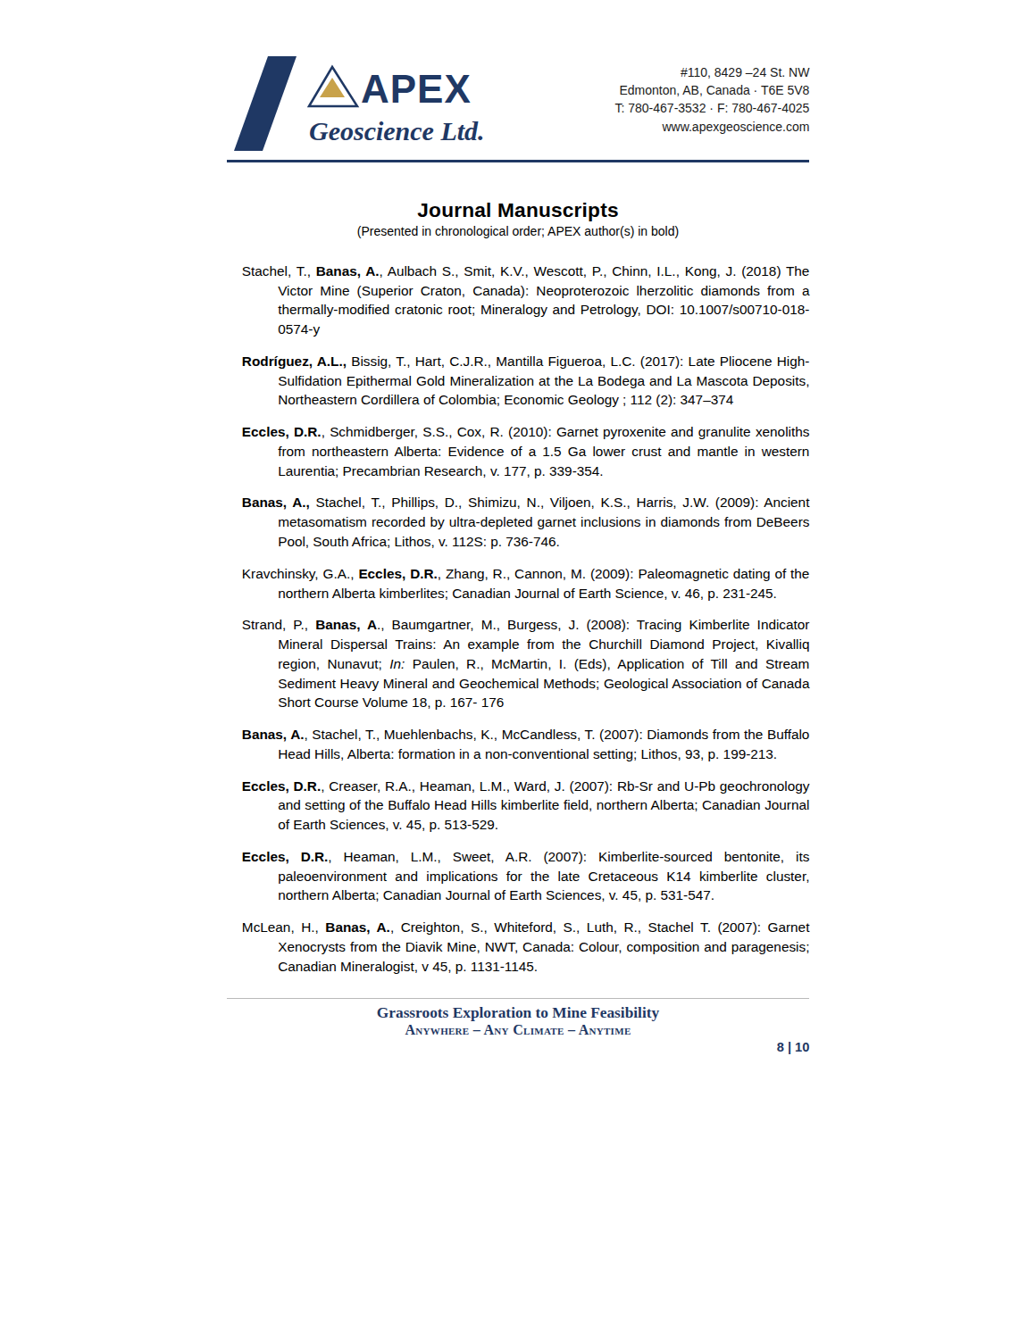APEX Geoscience Ltd.
#110, 8429 –24 St. NW
Edmonton, AB, Canada · T6E 5V8
T: 780-467-3532 · F: 780-467-4025
www.apexgeoscience.com
Journal Manuscripts
(Presented in chronological order; APEX author(s) in bold)
Stachel, T., Banas, A., Aulbach S., Smit, K.V., Wescott, P., Chinn, I.L., Kong, J. (2018) The Victor Mine (Superior Craton, Canada): Neoproterozoic lherzolitic diamonds from a thermally-modified cratonic root; Mineralogy and Petrology, DOI: 10.1007/s00710-018-0574-y
Rodríguez, A.L., Bissig, T., Hart, C.J.R., Mantilla Figueroa, L.C. (2017): Late Pliocene High-Sulfidation Epithermal Gold Mineralization at the La Bodega and La Mascota Deposits, Northeastern Cordillera of Colombia; Economic Geology ; 112 (2): 347–374
Eccles, D.R., Schmidberger, S.S., Cox, R. (2010): Garnet pyroxenite and granulite xenoliths from northeastern Alberta: Evidence of a 1.5 Ga lower crust and mantle in western Laurentia; Precambrian Research, v. 177, p. 339-354.
Banas, A., Stachel, T., Phillips, D., Shimizu, N., Viljoen, K.S., Harris, J.W. (2009): Ancient metasomatism recorded by ultra-depleted garnet inclusions in diamonds from DeBeers Pool, South Africa; Lithos, v. 112S: p. 736-746.
Kravchinsky, G.A., Eccles, D.R., Zhang, R., Cannon, M. (2009): Paleomagnetic dating of the northern Alberta kimberlites; Canadian Journal of Earth Science, v. 46, p. 231-245.
Strand, P., Banas, A., Baumgartner, M., Burgess, J. (2008): Tracing Kimberlite Indicator Mineral Dispersal Trains: An example from the Churchill Diamond Project, Kivalliq region, Nunavut; In: Paulen, R., McMartin, I. (Eds), Application of Till and Stream Sediment Heavy Mineral and Geochemical Methods; Geological Association of Canada Short Course Volume 18, p. 167- 176
Banas, A., Stachel, T., Muehlenbachs, K., McCandless, T. (2007): Diamonds from the Buffalo Head Hills, Alberta: formation in a non-conventional setting; Lithos, 93, p. 199-213.
Eccles, D.R., Creaser, R.A., Heaman, L.M., Ward, J. (2007): Rb-Sr and U-Pb geochronology and setting of the Buffalo Head Hills kimberlite field, northern Alberta; Canadian Journal of Earth Sciences, v. 45, p. 513-529.
Eccles, D.R., Heaman, L.M., Sweet, A.R. (2007): Kimberlite-sourced bentonite, its paleoenvironment and implications for the late Cretaceous K14 kimberlite cluster, northern Alberta; Canadian Journal of Earth Sciences, v. 45, p. 531-547.
McLean, H., Banas, A., Creighton, S., Whiteford, S., Luth, R., Stachel T. (2007): Garnet Xenocrysts from the Diavik Mine, NWT, Canada: Colour, composition and paragenesis; Canadian Mineralogist, v 45, p. 1131-1145.
Grassroots Exploration to Mine Feasibility
Anywhere – Any Climate – Anytime
8 | 10